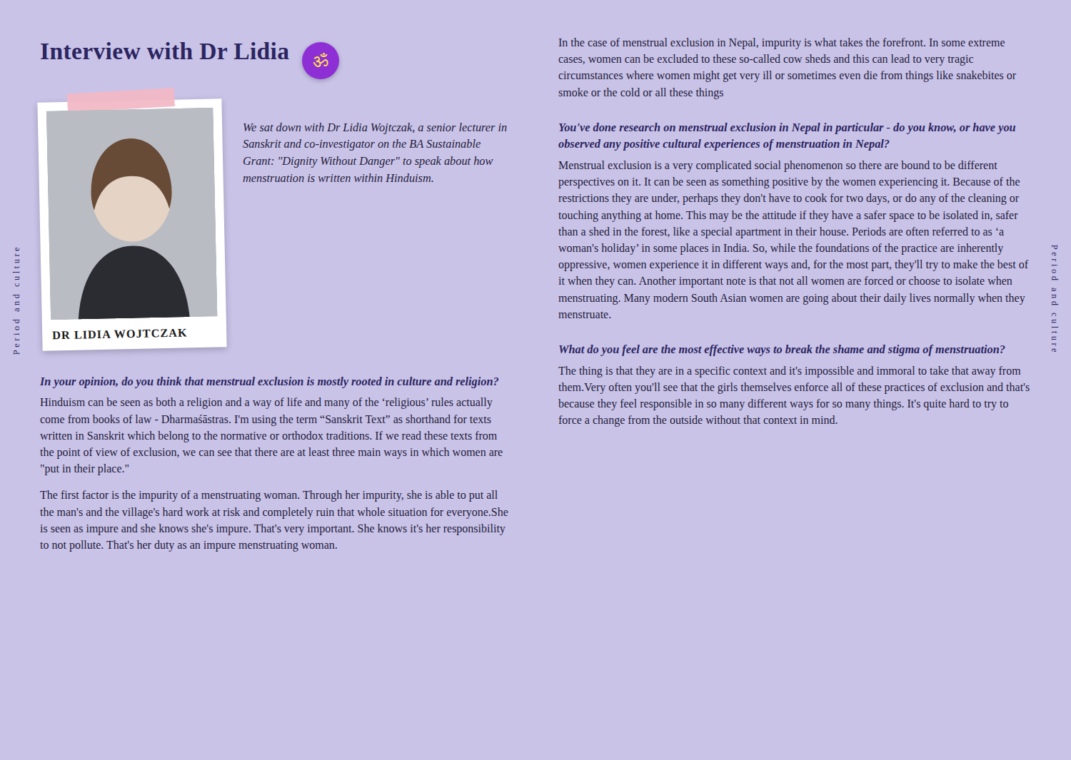Period and culture
Period and culture
Interview with Dr Lidia
ॐ
DR LIDIA WOJTCZAK
We sat down with Dr Lidia Wojtczak, a senior lecturer in Sanskrit and co-investigator on the BA Sustainable Grant: "Dignity Without Danger" to speak about how menstruation is written within Hinduism.
In your opinion, do you think that menstrual exclusion is mostly rooted in culture and religion?
Hinduism can be seen as both a religion and a way of life and many of the ‘religious’ rules actually come from books of law - Dharmaśāstras. I'm using the term “Sanskrit Text” as shorthand for texts written in Sanskrit which belong to the normative or orthodox traditions. If we read these texts from the point of view of exclusion, we can see that there are at least three main ways in which women are "put in their place."
The first factor is the impurity of a menstruating woman. Through her impurity, she is able to put all the man's and the village's hard work at risk and completely ruin that whole situation for everyone.She is seen as impure and she knows she's impure. That's very important. She knows it's her responsibility to not pollute. That's her duty as an impure menstruating woman.
In the case of menstrual exclusion in Nepal, impurity is what takes the forefront. In some extreme cases, women can be excluded to these so-called cow sheds and this can lead to very tragic circumstances where women might get very ill or sometimes even die from things like snakebites or smoke or the cold or all these things
You've done research on menstrual exclusion in Nepal in particular - do you know, or have you observed any positive cultural experiences of menstruation in Nepal?
Menstrual exclusion is a very complicated social phenomenon so there are bound to be different perspectives on it. It can be seen as something positive by the women experiencing it. Because of the restrictions they are under, perhaps they don't have to cook for two days, or do any of the cleaning or touching anything at home. This may be the attitude if they have a safer space to be isolated in, safer than a shed in the forest, like a special apartment in their house. Periods are often referred to as ‘a woman's holiday’ in some places in India. So, while the foundations of the practice are inherently oppressive, women experience it in different ways and, for the most part, they'll try to make the best of it when they can. Another important note is that not all women are forced or choose to isolate when menstruating. Many modern South Asian women are going about their daily lives normally when they menstruate.
What do you feel are the most effective ways to break the shame and stigma of menstruation?
The thing is that they are in a specific context and it's impossible and immoral to take that away from them.Very often you'll see that the girls themselves enforce all of these practices of exclusion and that's because they feel responsible in so many different ways for so many things. It's quite hard to try to force a change from the outside without that context in mind.